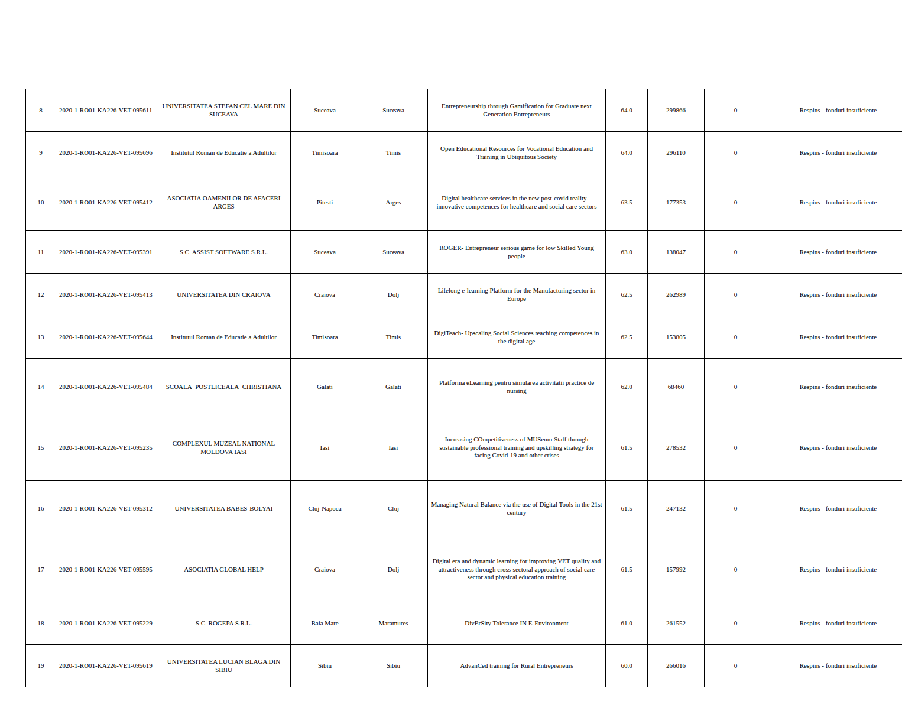| 8 | 2020-1-RO01-KA226-VET-095611 | UNIVERSITATEA STEFAN CEL MARE DIN SUCEAVA | Suceava | Suceava | Entrepreneurship through Gamification for Graduate next Generation Entrepreneurs | 64.0 | 299866 | 0 | Respins - fonduri insuficiente |
| 9 | 2020-1-RO01-KA226-VET-095696 | Institutul Roman de Educatie a Adultilor | Timisoara | Timis | Open Educational Resources for Vocational Education and Training in Ubiquitous Society | 64.0 | 296110 | 0 | Respins - fonduri insuficiente |
| 10 | 2020-1-RO01-KA226-VET-095412 | ASOCIATIA OAMENILOR DE AFACERI ARGES | Pitesti | Arges | Digital healthcare services in the new post-covid reality – innovative competences for healthcare and social care sectors | 63.5 | 177353 | 0 | Respins - fonduri insuficiente |
| 11 | 2020-1-RO01-KA226-VET-095391 | S.C. ASSIST SOFTWARE S.R.L. | Suceava | Suceava | ROGER- Entrepreneur serious game for low Skilled Young people | 63.0 | 138047 | 0 | Respins - fonduri insuficiente |
| 12 | 2020-1-RO01-KA226-VET-095413 | UNIVERSITATEA DIN CRAIOVA | Craiova | Dolj | Lifelong e-learning Platform for the Manufacturing sector in Europe | 62.5 | 262989 | 0 | Respins - fonduri insuficiente |
| 13 | 2020-1-RO01-KA226-VET-095644 | Institutul Roman de Educatie a Adultilor | Timisoara | Timis | DigiTeach- Upscaling Social Sciences teaching competences in the digital age | 62.5 | 153805 | 0 | Respins - fonduri insuficiente |
| 14 | 2020-1-RO01-KA226-VET-095484 | SCOALA POSTLICEALA CHRISTIANA | Galati | Galati | Platforma eLearning pentru simularea activitatii practice de nursing | 62.0 | 68460 | 0 | Respins - fonduri insuficiente |
| 15 | 2020-1-RO01-KA226-VET-095235 | COMPLEXUL MUZEAL NATIONAL MOLDOVA IASI | Iasi | Iasi | Increasing COmpetitiveness of MUSeum Staff through sustainable professional training and upskilling strategy for facing Covid-19 and other crises | 61.5 | 278532 | 0 | Respins - fonduri insuficiente |
| 16 | 2020-1-RO01-KA226-VET-095312 | UNIVERSITATEA BABES-BOLYAI | Cluj-Napoca | Cluj | Managing Natural Balance via the use of Digital Tools in the 21st century | 61.5 | 247132 | 0 | Respins - fonduri insuficiente |
| 17 | 2020-1-RO01-KA226-VET-095595 | ASOCIATIA GLOBAL HELP | Craiova | Dolj | Digital era and dynamic learning for improving VET quality and attractiveness through cross-sectoral approach of social care sector and physical education training | 61.5 | 157992 | 0 | Respins - fonduri insuficiente |
| 18 | 2020-1-RO01-KA226-VET-095229 | S.C. ROGEPA S.R.L. | Baia Mare | Maramures | DivErSity Tolerance IN E-Environment | 61.0 | 261552 | 0 | Respins - fonduri insuficiente |
| 19 | 2020-1-RO01-KA226-VET-095619 | UNIVERSITATEA LUCIAN BLAGA DIN SIBIU | Sibiu | Sibiu | AdvanCed training for Rural Entrepreneurs | 60.0 | 266016 | 0 | Respins - fonduri insuficiente |